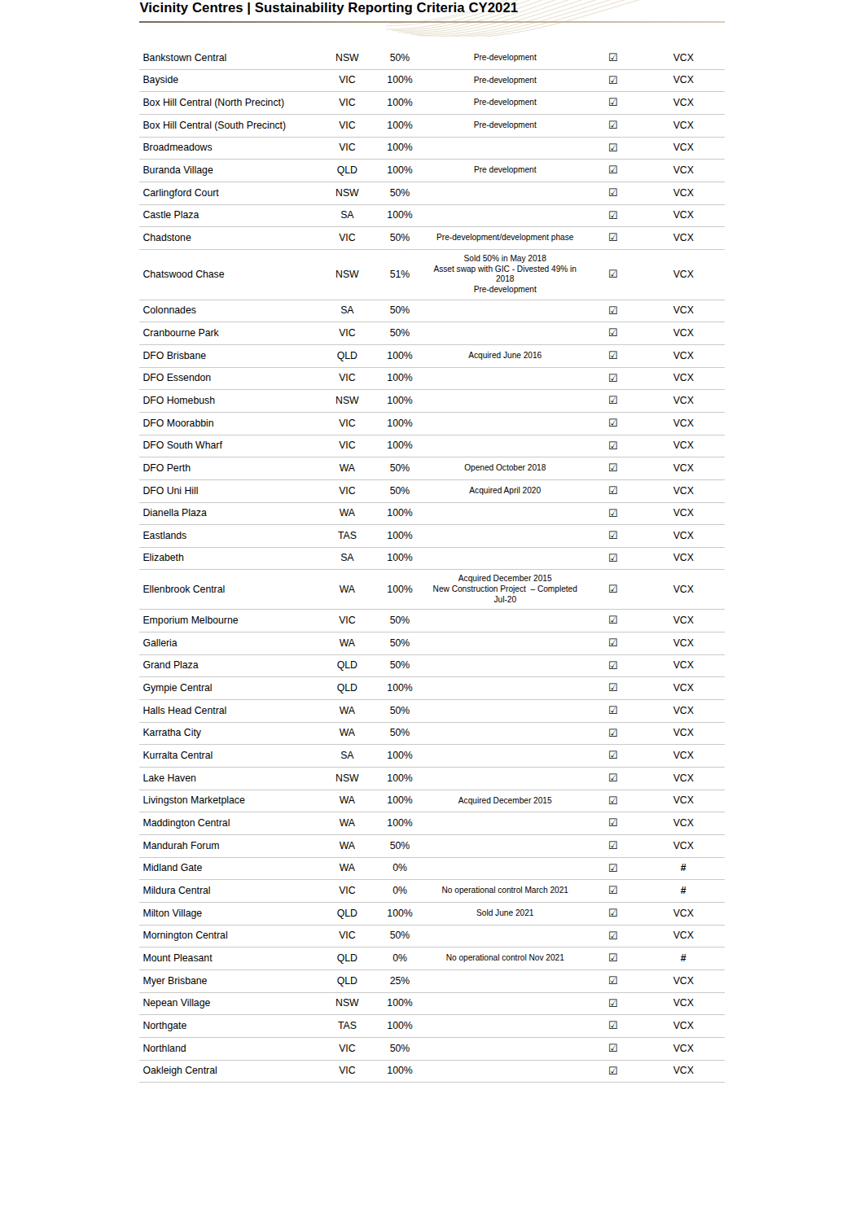Vicinity Centres | Sustainability Reporting Criteria CY2021
| Bankstown Central | NSW | 50% | Pre-development | ☑ | VCX |
| Bayside | VIC | 100% | Pre-development | ☑ | VCX |
| Box Hill Central (North Precinct) | VIC | 100% | Pre-development | ☑ | VCX |
| Box Hill Central (South Precinct) | VIC | 100% | Pre-development | ☑ | VCX |
| Broadmeadows | VIC | 100% | | ☑ | VCX |
| Buranda Village | QLD | 100% | Pre development | ☑ | VCX |
| Carlingford Court | NSW | 50% | | ☑ | VCX |
| Castle Plaza | SA | 100% | | ☑ | VCX |
| Chadstone | VIC | 50% | Pre-development/development phase | ☑ | VCX |
| Chatswood Chase | NSW | 51% | Sold 50% in May 2018 Asset swap with GIC - Divested 49% in 2018 Pre-development | ☑ | VCX |
| Colonnades | SA | 50% | | ☑ | VCX |
| Cranbourne Park | VIC | 50% | | ☑ | VCX |
| DFO Brisbane | QLD | 100% | Acquired June 2016 | ☑ | VCX |
| DFO Essendon | VIC | 100% | | ☑ | VCX |
| DFO Homebush | NSW | 100% | | ☑ | VCX |
| DFO Moorabbin | VIC | 100% | | ☑ | VCX |
| DFO South Wharf | VIC | 100% | | ☑ | VCX |
| DFO Perth | WA | 50% | Opened October 2018 | ☑ | VCX |
| DFO Uni Hill | VIC | 50% | Acquired April 2020 | ☑ | VCX |
| Dianella Plaza | WA | 100% | | ☑ | VCX |
| Eastlands | TAS | 100% | | ☑ | VCX |
| Elizabeth | SA | 100% | | ☑ | VCX |
| Ellenbrook Central | WA | 100% | Acquired December 2015 New Construction Project – Completed Jul-20 | ☑ | VCX |
| Emporium Melbourne | VIC | 50% | | ☑ | VCX |
| Galleria | WA | 50% | | ☑ | VCX |
| Grand Plaza | QLD | 50% | | ☑ | VCX |
| Gympie Central | QLD | 100% | | ☑ | VCX |
| Halls Head Central | WA | 50% | | ☑ | VCX |
| Karratha City | WA | 50% | | ☑ | VCX |
| Kurralta Central | SA | 100% | | ☑ | VCX |
| Lake Haven | NSW | 100% | | ☑ | VCX |
| Livingston Marketplace | WA | 100% | Acquired December 2015 | ☑ | VCX |
| Maddington Central | WA | 100% | | ☑ | VCX |
| Mandurah Forum | WA | 50% | | ☑ | VCX |
| Midland Gate | WA | 0% | | ☑ | # |
| Mildura Central | VIC | 0% | No operational control March 2021 | ☑ | # |
| Milton Village | QLD | 100% | Sold June 2021 | ☑ | VCX |
| Mornington Central | VIC | 50% | | ☑ | VCX |
| Mount Pleasant | QLD | 0% | No operational control Nov 2021 | ☑ | # |
| Myer Brisbane | QLD | 25% | | ☑ | VCX |
| Nepean Village | NSW | 100% | | ☑ | VCX |
| Northgate | TAS | 100% | | ☑ | VCX |
| Northland | VIC | 50% | | ☑ | VCX |
| Oakleigh Central | VIC | 100% | | ☑ | VCX |